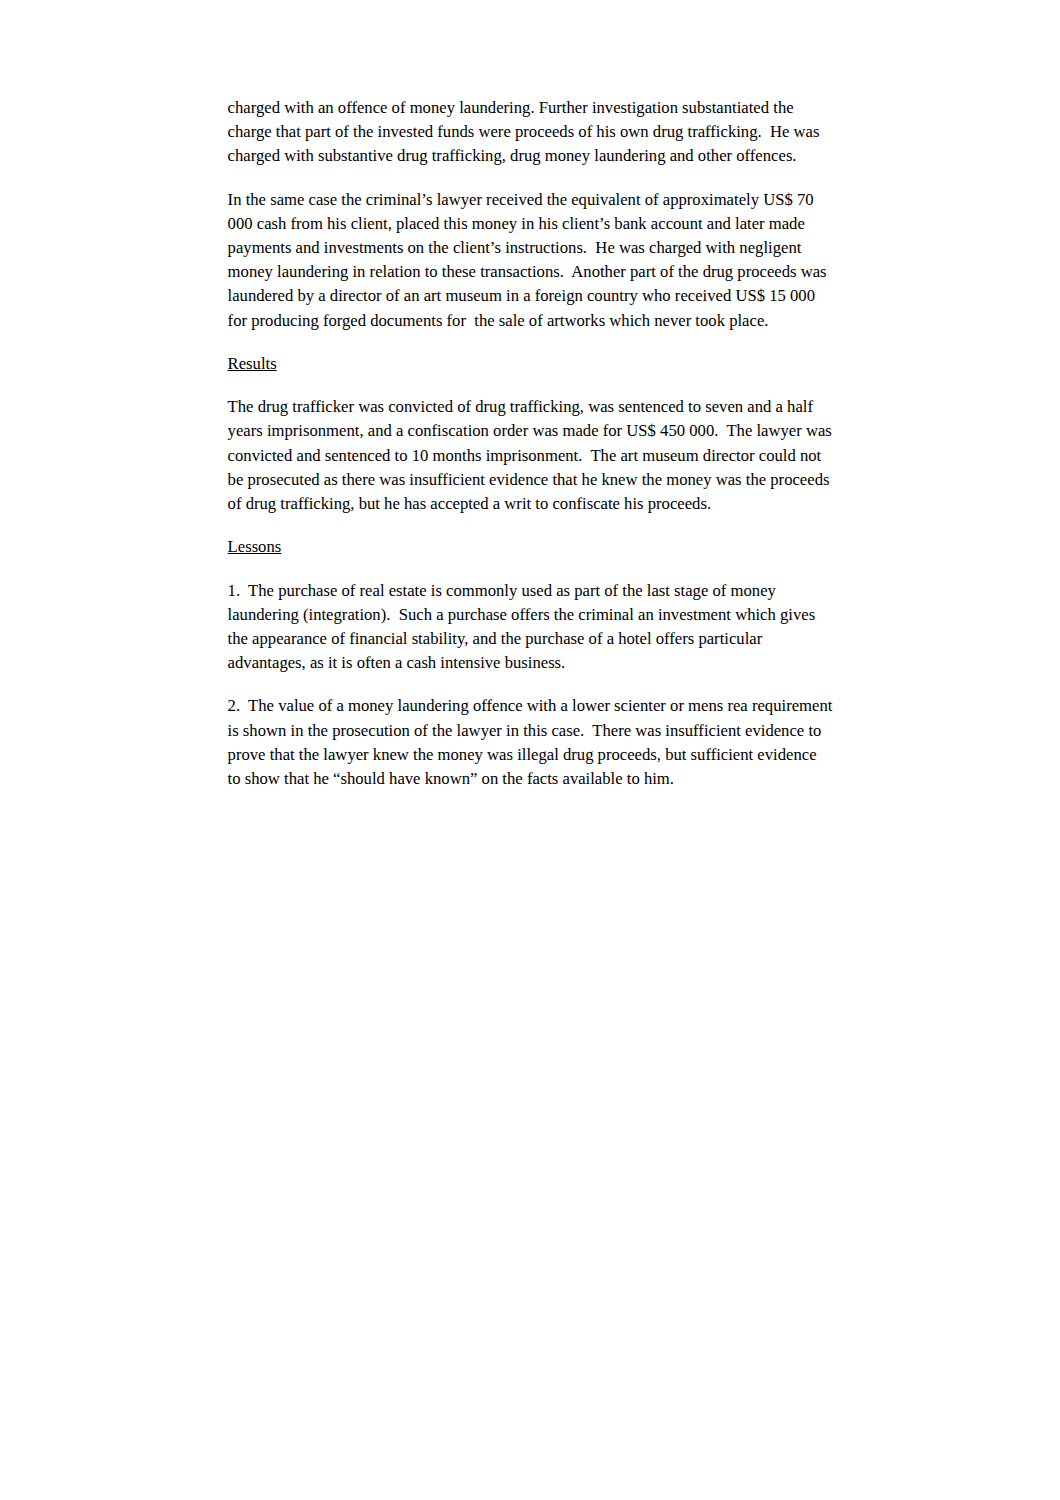charged with an offence of money laundering. Further investigation substantiated the charge that part of the invested funds were proceeds of his own drug trafficking. He was charged with substantive drug trafficking, drug money laundering and other offences.
In the same case the criminal’s lawyer received the equivalent of approximately US$ 70 000 cash from his client, placed this money in his client’s bank account and later made payments and investments on the client’s instructions. He was charged with negligent money laundering in relation to these transactions. Another part of the drug proceeds was laundered by a director of an art museum in a foreign country who received US$ 15 000 for producing forged documents for the sale of artworks which never took place.
Results
The drug trafficker was convicted of drug trafficking, was sentenced to seven and a half years imprisonment, and a confiscation order was made for US$ 450 000. The lawyer was convicted and sentenced to 10 months imprisonment. The art museum director could not be prosecuted as there was insufficient evidence that he knew the money was the proceeds of drug trafficking, but he has accepted a writ to confiscate his proceeds.
Lessons
1. The purchase of real estate is commonly used as part of the last stage of money laundering (integration). Such a purchase offers the criminal an investment which gives the appearance of financial stability, and the purchase of a hotel offers particular advantages, as it is often a cash intensive business.
2. The value of a money laundering offence with a lower scienter or mens rea requirement is shown in the prosecution of the lawyer in this case. There was insufficient evidence to prove that the lawyer knew the money was illegal drug proceeds, but sufficient evidence to show that he “should have known” on the facts available to him.